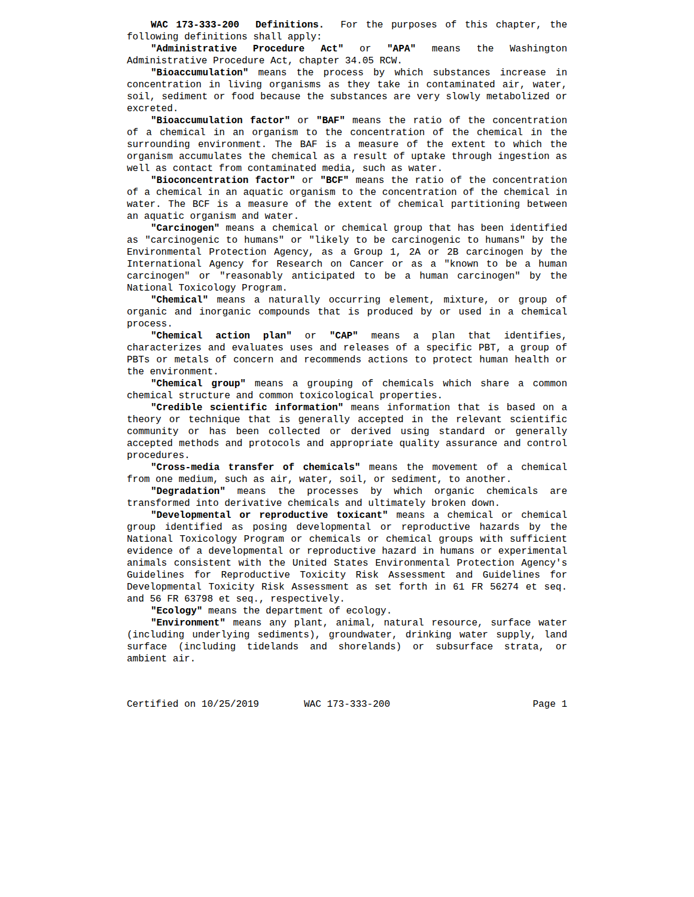WAC 173-333-200 Definitions. For the purposes of this chapter, the following definitions shall apply:
"Administrative Procedure Act" or "APA" means the Washington Administrative Procedure Act, chapter 34.05 RCW.
"Bioaccumulation" means the process by which substances increase in concentration in living organisms as they take in contaminated air, water, soil, sediment or food because the substances are very slowly metabolized or excreted.
"Bioaccumulation factor" or "BAF" means the ratio of the concentration of a chemical in an organism to the concentration of the chemical in the surrounding environment. The BAF is a measure of the extent to which the organism accumulates the chemical as a result of uptake through ingestion as well as contact from contaminated media, such as water.
"Bioconcentration factor" or "BCF" means the ratio of the concentration of a chemical in an aquatic organism to the concentration of the chemical in water. The BCF is a measure of the extent of chemical partitioning between an aquatic organism and water.
"Carcinogen" means a chemical or chemical group that has been identified as "carcinogenic to humans" or "likely to be carcinogenic to humans" by the Environmental Protection Agency, as a Group 1, 2A or 2B carcinogen by the International Agency for Research on Cancer or as a "known to be a human carcinogen" or "reasonably anticipated to be a human carcinogen" by the National Toxicology Program.
"Chemical" means a naturally occurring element, mixture, or group of organic and inorganic compounds that is produced by or used in a chemical process.
"Chemical action plan" or "CAP" means a plan that identifies, characterizes and evaluates uses and releases of a specific PBT, a group of PBTs or metals of concern and recommends actions to protect human health or the environment.
"Chemical group" means a grouping of chemicals which share a common chemical structure and common toxicological properties.
"Credible scientific information" means information that is based on a theory or technique that is generally accepted in the relevant scientific community or has been collected or derived using standard or generally accepted methods and protocols and appropriate quality assurance and control procedures.
"Cross-media transfer of chemicals" means the movement of a chemical from one medium, such as air, water, soil, or sediment, to another.
"Degradation" means the processes by which organic chemicals are transformed into derivative chemicals and ultimately broken down.
"Developmental or reproductive toxicant" means a chemical or chemical group identified as posing developmental or reproductive hazards by the National Toxicology Program or chemicals or chemical groups with sufficient evidence of a developmental or reproductive hazard in humans or experimental animals consistent with the United States Environmental Protection Agency's Guidelines for Reproductive Toxicity Risk Assessment and Guidelines for Developmental Toxicity Risk Assessment as set forth in 61 FR 56274 et seq. and 56 FR 63798 et seq., respectively.
"Ecology" means the department of ecology.
"Environment" means any plant, animal, natural resource, surface water (including underlying sediments), groundwater, drinking water supply, land surface (including tidelands and shorelands) or subsurface strata, or ambient air.
Certified on 10/25/2019 WAC 173-333-200 Page 1